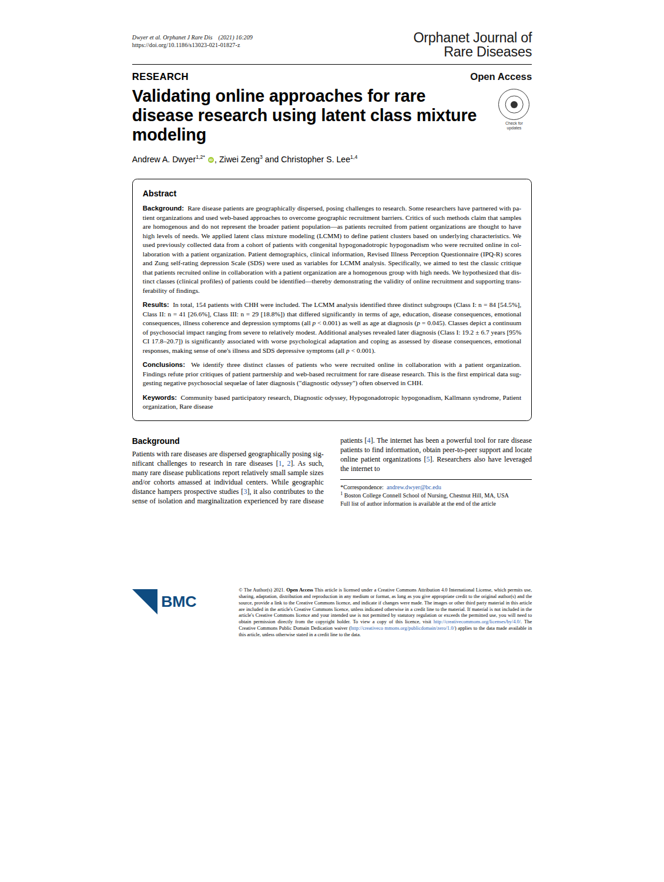Dwyer et al. Orphanet J Rare Dis (2021) 16:209
https://doi.org/10.1186/s13023-021-01827-z
Orphanet Journal of
Rare Diseases
RESEARCH
Open Access
Validating online approaches for rare disease research using latent class mixture modeling
Check for
updates
Andrew A. Dwyer1,2* , Ziwei Zeng3 and Christopher S. Lee1,4
Abstract
Background: Rare disease patients are geographically dispersed, posing challenges to research. Some researchers have partnered with patient organizations and used web-based approaches to overcome geographic recruitment barriers. Critics of such methods claim that samples are homogenous and do not represent the broader patient population—as patients recruited from patient organizations are thought to have high levels of needs. We applied latent class mixture modeling (LCMM) to define patient clusters based on underlying characteristics. We used previously collected data from a cohort of patients with congenital hypogonadotropic hypogonadism who were recruited online in collaboration with a patient organization. Patient demographics, clinical information, Revised Illness Perception Questionnaire (IPQ-R) scores and Zung self-rating depression Scale (SDS) were used as variables for LCMM analysis. Specifically, we aimed to test the classic critique that patients recruited online in collaboration with a patient organization are a homogenous group with high needs. We hypothesized that distinct classes (clinical profiles) of patients could be identified—thereby demonstrating the validity of online recruitment and supporting transferability of findings.
Results: In total, 154 patients with CHH were included. The LCMM analysis identified three distinct subgroups (Class I: n = 84 [54.5%], Class II: n = 41 [26.6%], Class III: n = 29 [18.8%]) that differed significantly in terms of age, education, disease consequences, emotional consequences, illness coherence and depression symptoms (all p < 0.001) as well as age at diagnosis (p = 0.045). Classes depict a continuum of psychosocial impact ranging from severe to relatively modest. Additional analyses revealed later diagnosis (Class I: 19.2 ± 6.7 years [95% CI 17.8–20.7]) is significantly associated with worse psychological adaptation and coping as assessed by disease consequences, emotional responses, making sense of one's illness and SDS depressive symptoms (all p < 0.001).
Conclusions: We identify three distinct classes of patients who were recruited online in collaboration with a patient organization. Findings refute prior critiques of patient partnership and web-based recruitment for rare disease research. This is the first empirical data suggesting negative psychosocial sequelae of later diagnosis ("diagnostic odyssey") often observed in CHH.
Keywords: Community based participatory research, Diagnostic odyssey, Hypogonadotropic hypogonadism, Kallmann syndrome, Patient organization, Rare disease
Background
Patients with rare diseases are dispersed geographically posing significant challenges to research in rare diseases [1, 2]. As such, many rare disease publications report relatively small sample sizes and/or cohorts amassed at individual centers. While geographic distance hampers prospective studies [3], it also contributes to the sense of isolation and marginalization experienced by rare disease patients [4]. The internet has been a powerful tool for rare disease patients to find information, obtain peer-to-peer support and locate online patient organizations [5]. Researchers also have leveraged the internet to
*Correspondence: andrew.dwyer@bc.edu
1 Boston College Connell School of Nursing, Chestnut Hill, MA, USA
Full list of author information is available at the end of the article
BMC
© The Author(s) 2021. Open Access This article is licensed under a Creative Commons Attribution 4.0 International License, which permits use, sharing, adaptation, distribution and reproduction in any medium or format, as long as you give appropriate credit to the original author(s) and the source, provide a link to the Creative Commons licence, and indicate if changes were made. The images or other third party material in this article are included in the article's Creative Commons licence, unless indicated otherwise in a credit line to the material. If material is not included in the article's Creative Commons licence and your intended use is not permitted by statutory regulation or exceeds the permitted use, you will need to obtain permission directly from the copyright holder. To view a copy of this licence, visit http://creativecommons.org/licenses/by/4.0/. The Creative Commons Public Domain Dedication waiver (http://creativeco mmons.org/publicdomain/zero/1.0/) applies to the data made available in this article, unless otherwise stated in a credit line to the data.